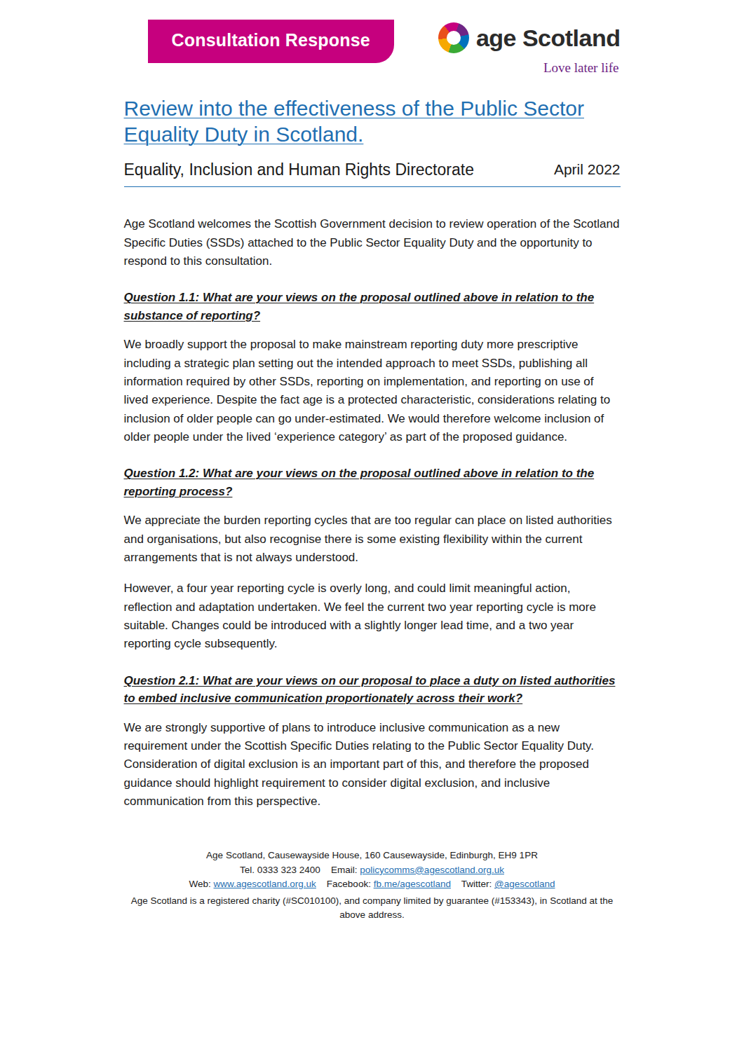Consultation Response
age Scotland
Love later life
Review into the effectiveness of the Public Sector Equality Duty in Scotland.
Equality, Inclusion and Human Rights Directorate
April 2022
Age Scotland welcomes the Scottish Government decision to review operation of the Scotland Specific Duties (SSDs) attached to the Public Sector Equality Duty and the opportunity to respond to this consultation.
Question 1.1: What are your views on the proposal outlined above in relation to the substance of reporting?
We broadly support the proposal to make mainstream reporting duty more prescriptive including a strategic plan setting out the intended approach to meet SSDs, publishing all information required by other SSDs, reporting on implementation, and reporting on use of lived experience. Despite the fact age is a protected characteristic, considerations relating to inclusion of older people can go under-estimated. We would therefore welcome inclusion of older people under the lived ‘experience category’ as part of the proposed guidance.
Question 1.2: What are your views on the proposal outlined above in relation to the reporting process?
We appreciate the burden reporting cycles that are too regular can place on listed authorities and organisations, but also recognise there is some existing flexibility within the current arrangements that is not always understood.
However, a four year reporting cycle is overly long, and could limit meaningful action, reflection and adaptation undertaken. We feel the current two year reporting cycle is more suitable. Changes could be introduced with a slightly longer lead time, and a two year reporting cycle subsequently.
Question 2.1: What are your views on our proposal to place a duty on listed authorities to embed inclusive communication proportionately across their work?
We are strongly supportive of plans to introduce inclusive communication as a new requirement under the Scottish Specific Duties relating to the Public Sector Equality Duty. Consideration of digital exclusion is an important part of this, and therefore the proposed guidance should highlight requirement to consider digital exclusion, and inclusive communication from this perspective.
Age Scotland, Causewayside House, 160 Causewayside, Edinburgh, EH9 1PR
Tel. 0333 323 2400 Email: policycomms@agescotland.org.uk
Web: www.agescotland.org.uk Facebook: fb.me/agescotland Twitter: @agescotland
Age Scotland is a registered charity (#SC010100), and company limited by guarantee (#153343), in Scotland at the above address.